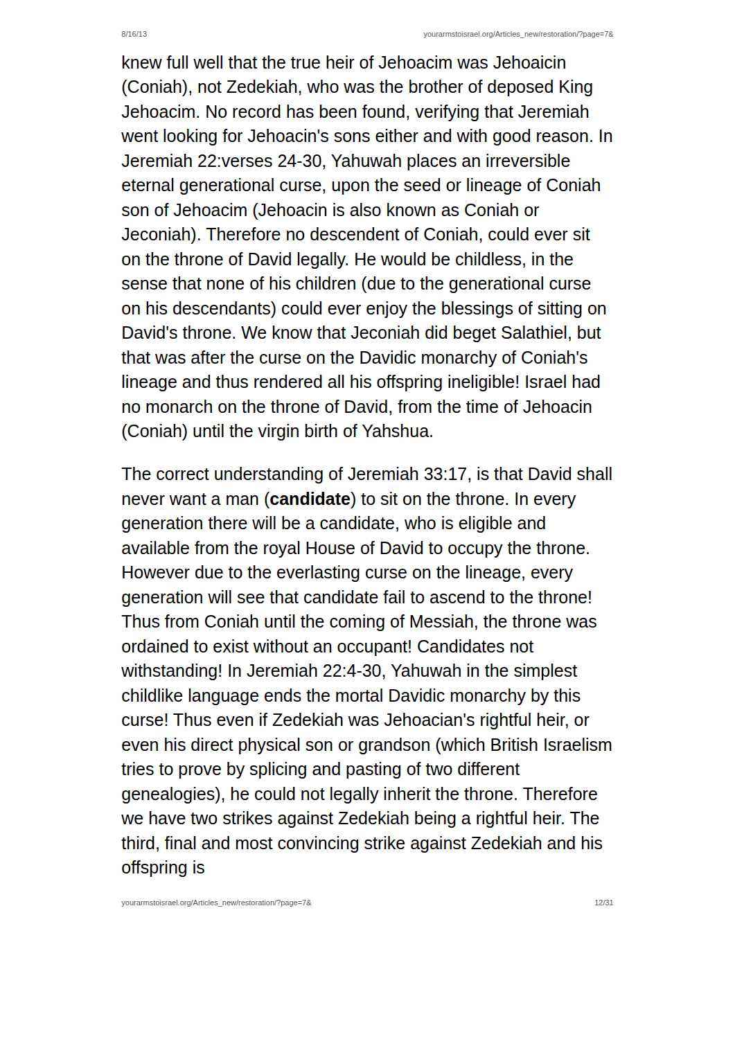8/16/13 yourarmstoisrael.org/Articles_new/restoration/?page=7&
knew full well that the true heir of Jehoacim was Jehoaicin (Coniah), not Zedekiah, who was the brother of deposed King Jehoacim. No record has been found, verifying that Jeremiah went looking for Jehoacin's sons either and with good reason. In Jeremiah 22:verses 24-30, Yahuwah places an irreversible eternal generational curse, upon the seed or lineage of Coniah son of Jehoacim (Jehoacin is also known as Coniah or Jeconiah). Therefore no descendent of Coniah, could ever sit on the throne of David legally. He would be childless, in the sense that none of his children (due to the generational curse on his descendants) could ever enjoy the blessings of sitting on David's throne. We know that Jeconiah did beget Salathiel, but that was after the curse on the Davidic monarchy of Coniah's lineage and thus rendered all his offspring ineligible! Israel had no monarch on the throne of David, from the time of Jehoacin (Coniah) until the virgin birth of Yahshua.
The correct understanding of Jeremiah 33:17, is that David shall never want a man (candidate) to sit on the throne. In every generation there will be a candidate, who is eligible and available from the royal House of David to occupy the throne. However due to the everlasting curse on the lineage, every generation will see that candidate fail to ascend to the throne! Thus from Coniah until the coming of Messiah, the throne was ordained to exist without an occupant! Candidates not withstanding! In Jeremiah 22:4-30, Yahuwah in the simplest childlike language ends the mortal Davidic monarchy by this curse! Thus even if Zedekiah was Jehoacian's rightful heir, or even his direct physical son or grandson (which British Israelism tries to prove by splicing and pasting of two different genealogies), he could not legally inherit the throne. Therefore we have two strikes against Zedekiah being a rightful heir. The third, final and most convincing strike against Zedekiah and his offspring is
yourarmstoisrael.org/Articles_new/restoration/?page=7& 12/31